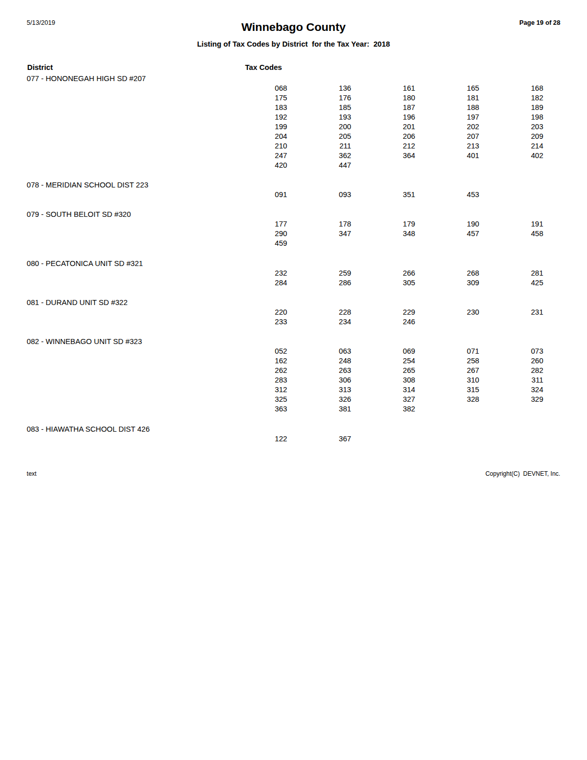5/13/2019
Page 19 of 28
Winnebago County
Listing of Tax Codes by District for the Tax Year: 2018
| District | Tax Codes |
| --- | --- |
| 077 - HONONEGAH HIGH SD #207 |
| | 068 | 136 | 161 | 165 | 168 |
| | 175 | 176 | 180 | 181 | 182 |
| | 183 | 185 | 187 | 188 | 189 |
| | 192 | 193 | 196 | 197 | 198 |
| | 199 | 200 | 201 | 202 | 203 |
| | 204 | 205 | 206 | 207 | 209 |
| | 210 | 211 | 212 | 213 | 214 |
| | 247 | 362 | 364 | 401 | 402 |
| | 420 | 447 | | | |
| 078 - MERIDIAN SCHOOL DIST 223 |
| | 091 | 093 | 351 | 453 | |
| 079 - SOUTH BELOIT SD #320 |
| | 177 | 178 | 179 | 190 | 191 |
| | 290 | 347 | 348 | 457 | 458 |
| | 459 | | | | |
| 080 - PECATONICA UNIT SD #321 |
| | 232 | 259 | 266 | 268 | 281 |
| | 284 | 286 | 305 | 309 | 425 |
| 081 - DURAND UNIT SD #322 |
| | 220 | 228 | 229 | 230 | 231 |
| | 233 | 234 | 246 | | |
| 082 - WINNEBAGO UNIT SD #323 |
| | 052 | 063 | 069 | 071 | 073 |
| | 162 | 248 | 254 | 258 | 260 |
| | 262 | 263 | 265 | 267 | 282 |
| | 283 | 306 | 308 | 310 | 311 |
| | 312 | 313 | 314 | 315 | 324 |
| | 325 | 326 | 327 | 328 | 329 |
| | 363 | 381 | 382 | | |
| 083 - HIAWATHA SCHOOL DIST 426 |
| | 122 | 367 | | | |
text Copyright(C) DEVNET, Inc.